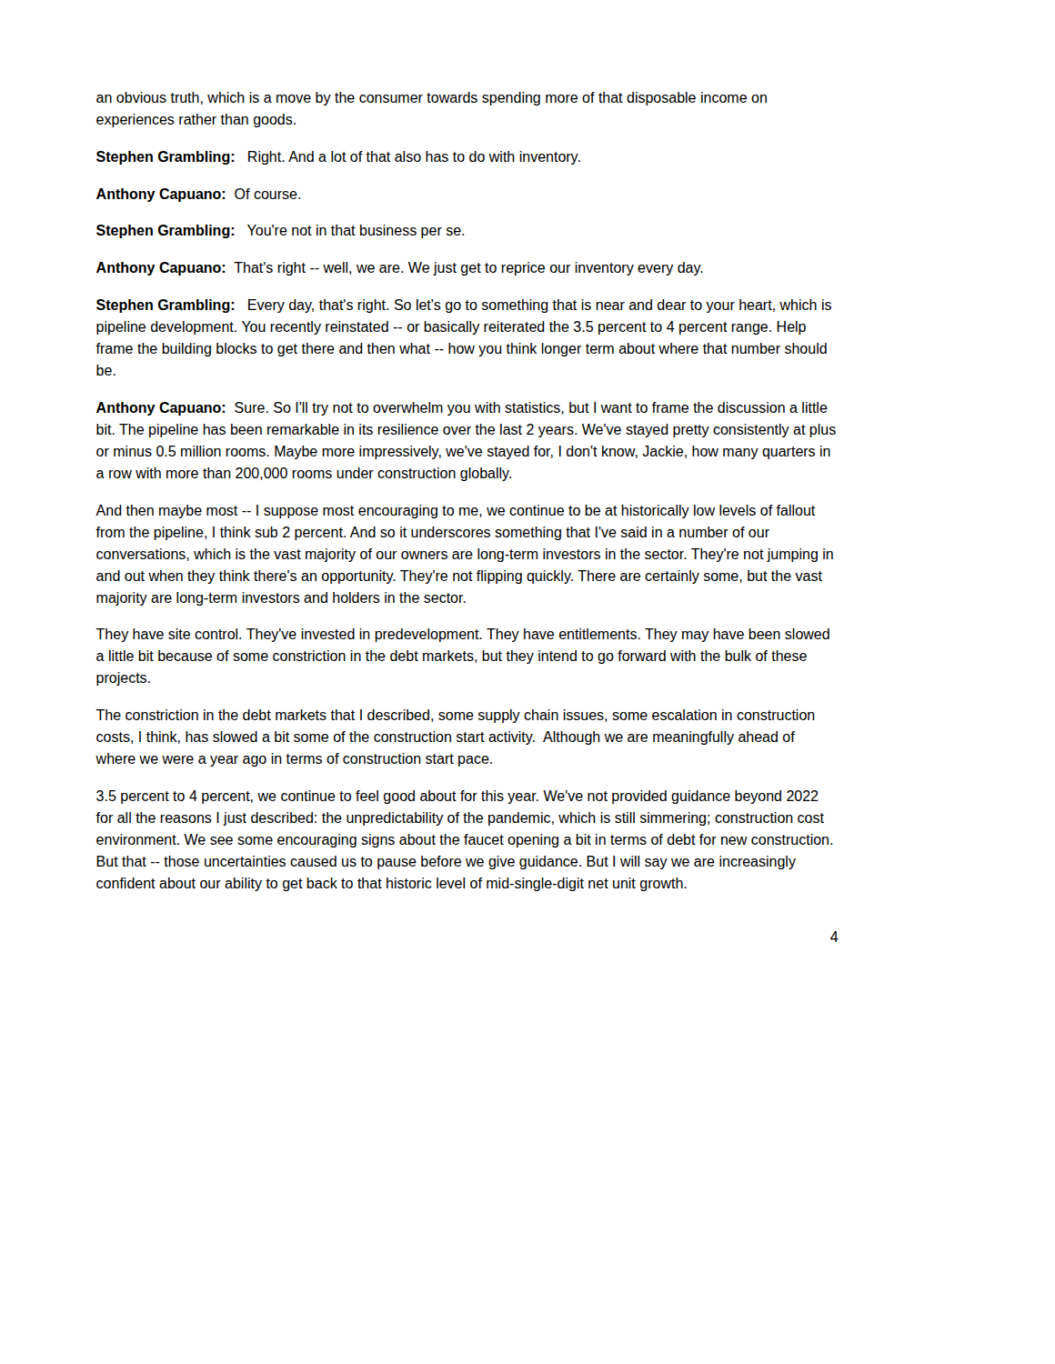an obvious truth, which is a move by the consumer towards spending more of that disposable income on experiences rather than goods.
Stephen Grambling: Right. And a lot of that also has to do with inventory.
Anthony Capuano: Of course.
Stephen Grambling: You're not in that business per se.
Anthony Capuano: That's right -- well, we are. We just get to reprice our inventory every day.
Stephen Grambling: Every day, that's right. So let's go to something that is near and dear to your heart, which is pipeline development. You recently reinstated -- or basically reiterated the 3.5 percent to 4 percent range. Help frame the building blocks to get there and then what -- how you think longer term about where that number should be.
Anthony Capuano: Sure. So I'll try not to overwhelm you with statistics, but I want to frame the discussion a little bit. The pipeline has been remarkable in its resilience over the last 2 years. We've stayed pretty consistently at plus or minus 0.5 million rooms. Maybe more impressively, we've stayed for, I don't know, Jackie, how many quarters in a row with more than 200,000 rooms under construction globally.
And then maybe most -- I suppose most encouraging to me, we continue to be at historically low levels of fallout from the pipeline, I think sub 2 percent. And so it underscores something that I've said in a number of our conversations, which is the vast majority of our owners are long-term investors in the sector. They're not jumping in and out when they think there's an opportunity. They're not flipping quickly. There are certainly some, but the vast majority are long-term investors and holders in the sector.
They have site control. They've invested in predevelopment. They have entitlements. They may have been slowed a little bit because of some constriction in the debt markets, but they intend to go forward with the bulk of these projects.
The constriction in the debt markets that I described, some supply chain issues, some escalation in construction costs, I think, has slowed a bit some of the construction start activity. Although we are meaningfully ahead of where we were a year ago in terms of construction start pace.
3.5 percent to 4 percent, we continue to feel good about for this year. We've not provided guidance beyond 2022 for all the reasons I just described: the unpredictability of the pandemic, which is still simmering; construction cost environment. We see some encouraging signs about the faucet opening a bit in terms of debt for new construction. But that -- those uncertainties caused us to pause before we give guidance. But I will say we are increasingly confident about our ability to get back to that historic level of mid-single-digit net unit growth.
4